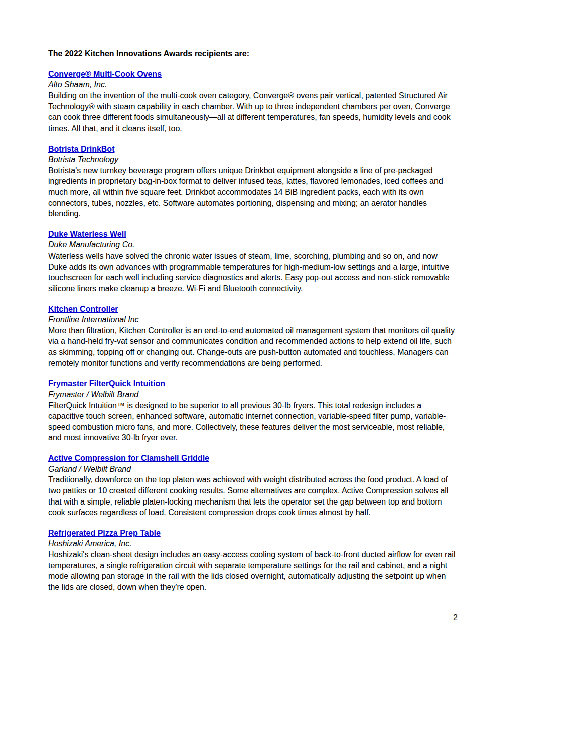The 2022 Kitchen Innovations Awards recipients are:
Converge® Multi-Cook Ovens
Alto Shaam, Inc.
Building on the invention of the multi-cook oven category, Converge® ovens pair vertical, patented Structured Air Technology® with steam capability in each chamber. With up to three independent chambers per oven, Converge can cook three different foods simultaneously—all at different temperatures, fan speeds, humidity levels and cook times. All that, and it cleans itself, too.
Botrista DrinkBot
Botrista Technology
Botrista's new turnkey beverage program offers unique Drinkbot equipment alongside a line of pre-packaged ingredients in proprietary bag-in-box format to deliver infused teas, lattes, flavored lemonades, iced coffees and much more, all within five square feet. Drinkbot accommodates 14 BiB ingredient packs, each with its own connectors, tubes, nozzles, etc. Software automates portioning, dispensing and mixing; an aerator handles blending.
Duke Waterless Well
Duke Manufacturing Co.
Waterless wells have solved the chronic water issues of steam, lime, scorching, plumbing and so on, and now Duke adds its own advances with programmable temperatures for high-medium-low settings and a large, intuitive touchscreen for each well including service diagnostics and alerts. Easy pop-out access and non-stick removable silicone liners make cleanup a breeze. Wi-Fi and Bluetooth connectivity.
Kitchen Controller
Frontline International Inc
More than filtration, Kitchen Controller is an end-to-end automated oil management system that monitors oil quality via a hand-held fry-vat sensor and communicates condition and recommended actions to help extend oil life, such as skimming, topping off or changing out. Change-outs are push-button automated and touchless. Managers can remotely monitor functions and verify recommendations are being performed.
Frymaster FilterQuick Intuition
Frymaster / Welbilt Brand
FilterQuick Intuition™ is designed to be superior to all previous 30-lb fryers. This total redesign includes a capacitive touch screen, enhanced software, automatic internet connection, variable-speed filter pump, variable-speed combustion micro fans, and more. Collectively, these features deliver the most serviceable, most reliable, and most innovative 30-lb fryer ever.
Active Compression for Clamshell Griddle
Garland / Welbilt Brand
Traditionally, downforce on the top platen was achieved with weight distributed across the food product. A load of two patties or 10 created different cooking results. Some alternatives are complex. Active Compression solves all that with a simple, reliable platen-locking mechanism that lets the operator set the gap between top and bottom cook surfaces regardless of load. Consistent compression drops cook times almost by half.
Refrigerated Pizza Prep Table
Hoshizaki America, Inc.
Hoshizaki's clean-sheet design includes an easy-access cooling system of back-to-front ducted airflow for even rail temperatures, a single refrigeration circuit with separate temperature settings for the rail and cabinet, and a night mode allowing pan storage in the rail with the lids closed overnight, automatically adjusting the setpoint up when the lids are closed, down when they're open.
2